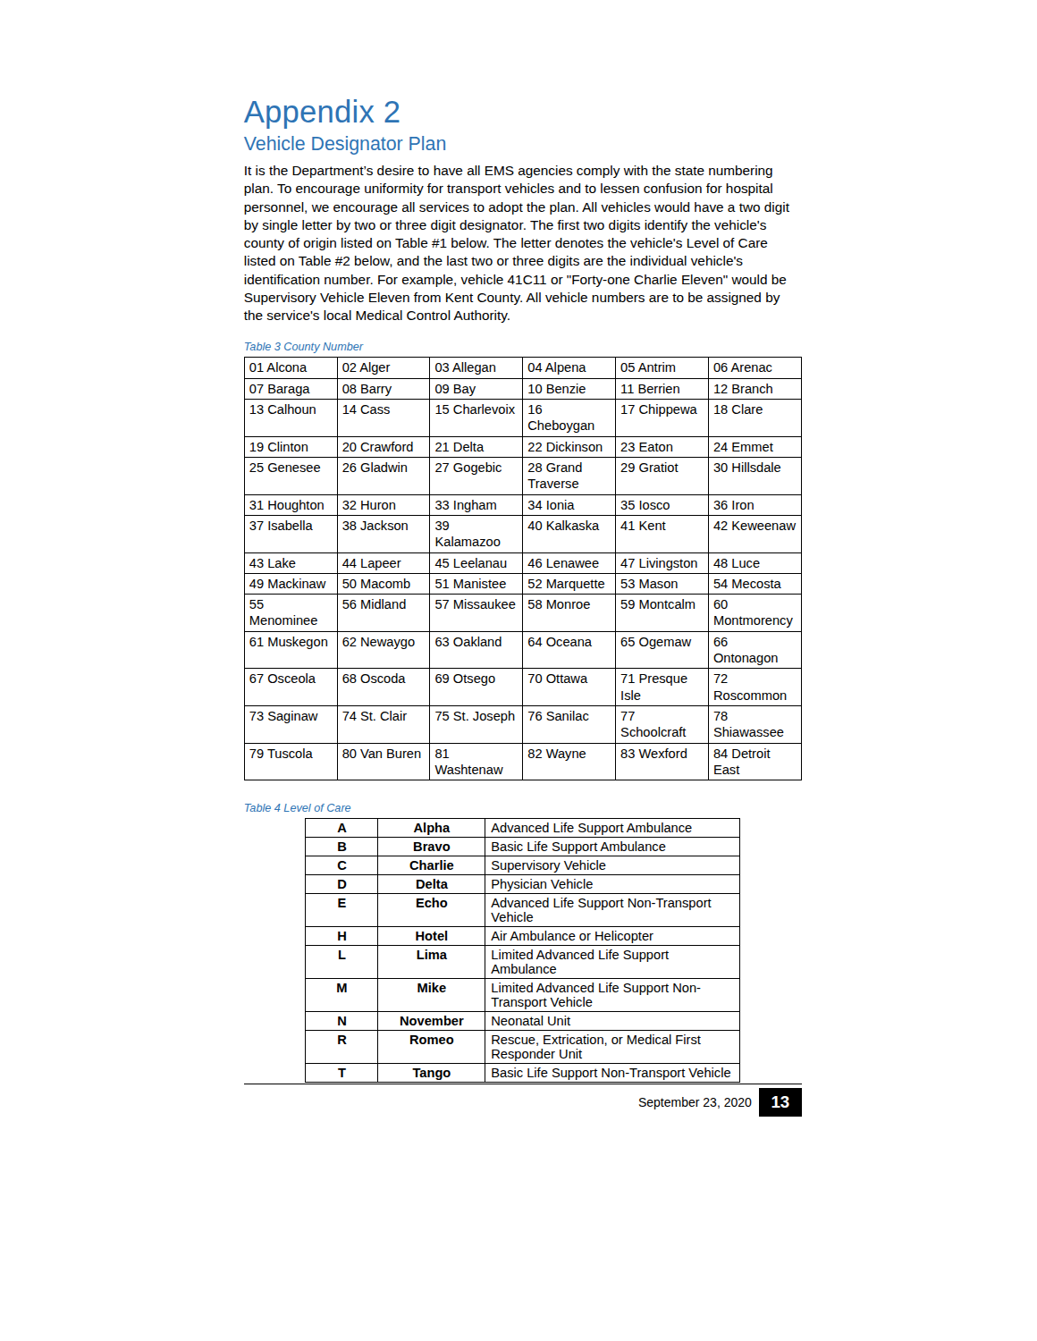Appendix 2
Vehicle Designator Plan
It is the Department’s desire to have all EMS agencies comply with the state numbering plan. To encourage uniformity for transport vehicles and to lessen confusion for hospital personnel, we encourage all services to adopt the plan. All vehicles would have a two digit by single letter by two or three digit designator. The first two digits identify the vehicle's county of origin listed on Table #1 below. The letter denotes the vehicle's Level of Care listed on Table #2 below, and the last two or three digits are the individual vehicle's identification number. For example, vehicle 41C11 or "Forty-one Charlie Eleven" would be Supervisory Vehicle Eleven from Kent County. All vehicle numbers are to be assigned by the service's local Medical Control Authority.
Table 3 County Number
| 01 Alcona | 02 Alger | 03 Allegan | 04 Alpena | 05 Antrim | 06 Arenac |
| 07 Baraga | 08 Barry | 09 Bay | 10 Benzie | 11 Berrien | 12 Branch |
| 13 Calhoun | 14 Cass | 15 Charlevoix | 16 Cheboygan | 17 Chippewa | 18 Clare |
| 19 Clinton | 20 Crawford | 21 Delta | 22 Dickinson | 23 Eaton | 24 Emmet |
| 25 Genesee | 26 Gladwin | 27 Gogebic | 28 Grand Traverse | 29 Gratiot | 30 Hillsdale |
| 31 Houghton | 32 Huron | 33 Ingham | 34 Ionia | 35 Iosco | 36 Iron |
| 37 Isabella | 38 Jackson | 39 Kalamazoo | 40 Kalkaska | 41 Kent | 42 Keweenaw |
| 43 Lake | 44 Lapeer | 45 Leelanau | 46 Lenawee | 47 Livingston | 48 Luce |
| 49 Mackinaw | 50 Macomb | 51 Manistee | 52 Marquette | 53 Mason | 54 Mecosta |
| 55 Menominee | 56 Midland | 57 Missaukee | 58 Monroe | 59 Montcalm | 60 Montmorency |
| 61 Muskegon | 62 Newaygo | 63 Oakland | 64 Oceana | 65 Ogemaw | 66 Ontonagon |
| 67 Osceola | 68 Oscoda | 69 Otsego | 70 Ottawa | 71 Presque Isle | 72 Roscommon |
| 73 Saginaw | 74 St. Clair | 75 St. Joseph | 76 Sanilac | 77 Schoolcraft | 78 Shiawassee |
| 79 Tuscola | 80 Van Buren | 81 Washtenaw | 82 Wayne | 83 Wexford | 84 Detroit East |
Table 4 Level of Care
| A | Alpha | Advanced Life Support Ambulance |
| B | Bravo | Basic Life Support Ambulance |
| C | Charlie | Supervisory Vehicle |
| D | Delta | Physician Vehicle |
| E | Echo | Advanced Life Support Non-Transport Vehicle |
| H | Hotel | Air Ambulance or Helicopter |
| L | Lima | Limited Advanced Life Support Ambulance |
| M | Mike | Limited Advanced Life Support Non-Transport Vehicle |
| N | November | Neonatal Unit |
| R | Romeo | Rescue, Extrication, or Medical First Responder Unit |
| T | Tango | Basic Life Support Non-Transport Vehicle |
September 23, 2020
13